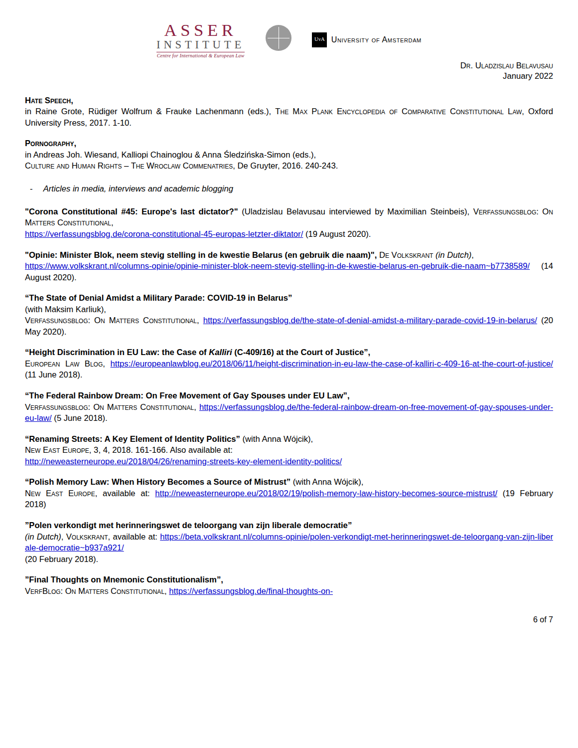ASSER
INSTITUTE
Centre for International & European Law
UvA
University of Amsterdam
Dr. Uladzislau Belavusau
January 2022
Hate Speech,
in Raine Grote, Rüdiger Wolfrum & Frauke Lachenmann (eds.), The Max Plank Encyclopedia of Comparative Constitutional Law, Oxford University Press, 2017. 1-10.
Pornography,
in Andreas Joh. Wiesand, Kalliopi Chainoglou & Anna Śledzińska-Simon (eds.),
Culture and Human Rights – The Wroclaw Commenatries, De Gruyter, 2016. 240-243.
Articles in media, interviews and academic blogging
"Corona Constitutional #45: Europe's last dictator?" (Uladzislau Belavusau interviewed by Maximilian Steinbeis), Verfassungsblog: On Matters Constitutional,
https://verfassungsblog.de/corona-constitutional-45-europas-letzter-diktator/ (19 August 2020).
"Opinie: Minister Blok, neem stevig stelling in de kwestie Belarus (en gebruik die naam)", De Volkskrant (in Dutch),
https://www.volkskrant.nl/columns-opinie/opinie-minister-blok-neem-stevig-stelling-in-de-kwestie-belarus-en-gebruik-die-naam~b7738589/ (14 August 2020).
“The State of Denial Amidst a Military Parade: COVID-19 in Belarus”
(with Maksim Karliuk),
Verfassungsblog: On Matters Constitutional, https://verfassungsblog.de/the-state-of-denial-amidst-a-military-parade-covid-19-in-belarus/ (20 May 2020).
“Height Discrimination in EU Law: the Case of Kalliri (C-409/16) at the Court of Justice”,
European Law Blog, https://europeanlawblog.eu/2018/06/11/height-discrimination-in-eu-law-the-case-of-kalliri-c-409-16-at-the-court-of-justice/ (11 June 2018).
“The Federal Rainbow Dream: On Free Movement of Gay Spouses under EU Law”,
Verfassungsblog: On Matters Constitutional, https://verfassungsblog.de/the-federal-rainbow-dream-on-free-movement-of-gay-spouses-under-eu-law/ (5 June 2018).
“Renaming Streets: A Key Element of Identity Politics” (with Anna Wójcik),
New East Europe, 3, 4, 2018. 161-166. Also available at:
http://neweasterneurope.eu/2018/04/26/renaming-streets-key-element-identity-politics/
“Polish Memory Law: When History Becomes a Source of Mistrust” (with Anna Wójcik),
New East Europe, available at: http://neweasterneurope.eu/2018/02/19/polish-memory-law-history-becomes-source-mistrust/ (19 February 2018)
”Polen verkondigt met herinneringswet de teloorgang van zijn liberale democratie”
(in Dutch), Volkskrant, available at: https://beta.volkskrant.nl/columns-opinie/polen-verkondigt-met-herinneringswet-de-teloorgang-van-zijn-liberale-democratie~b937a921/
(20 February 2018).
”Final Thoughts on Mnemonic Constitutionalism”,
VerfBlog: On Matters Constitutional, https://verfassungsblog.de/final-thoughts-on-
6 of 7